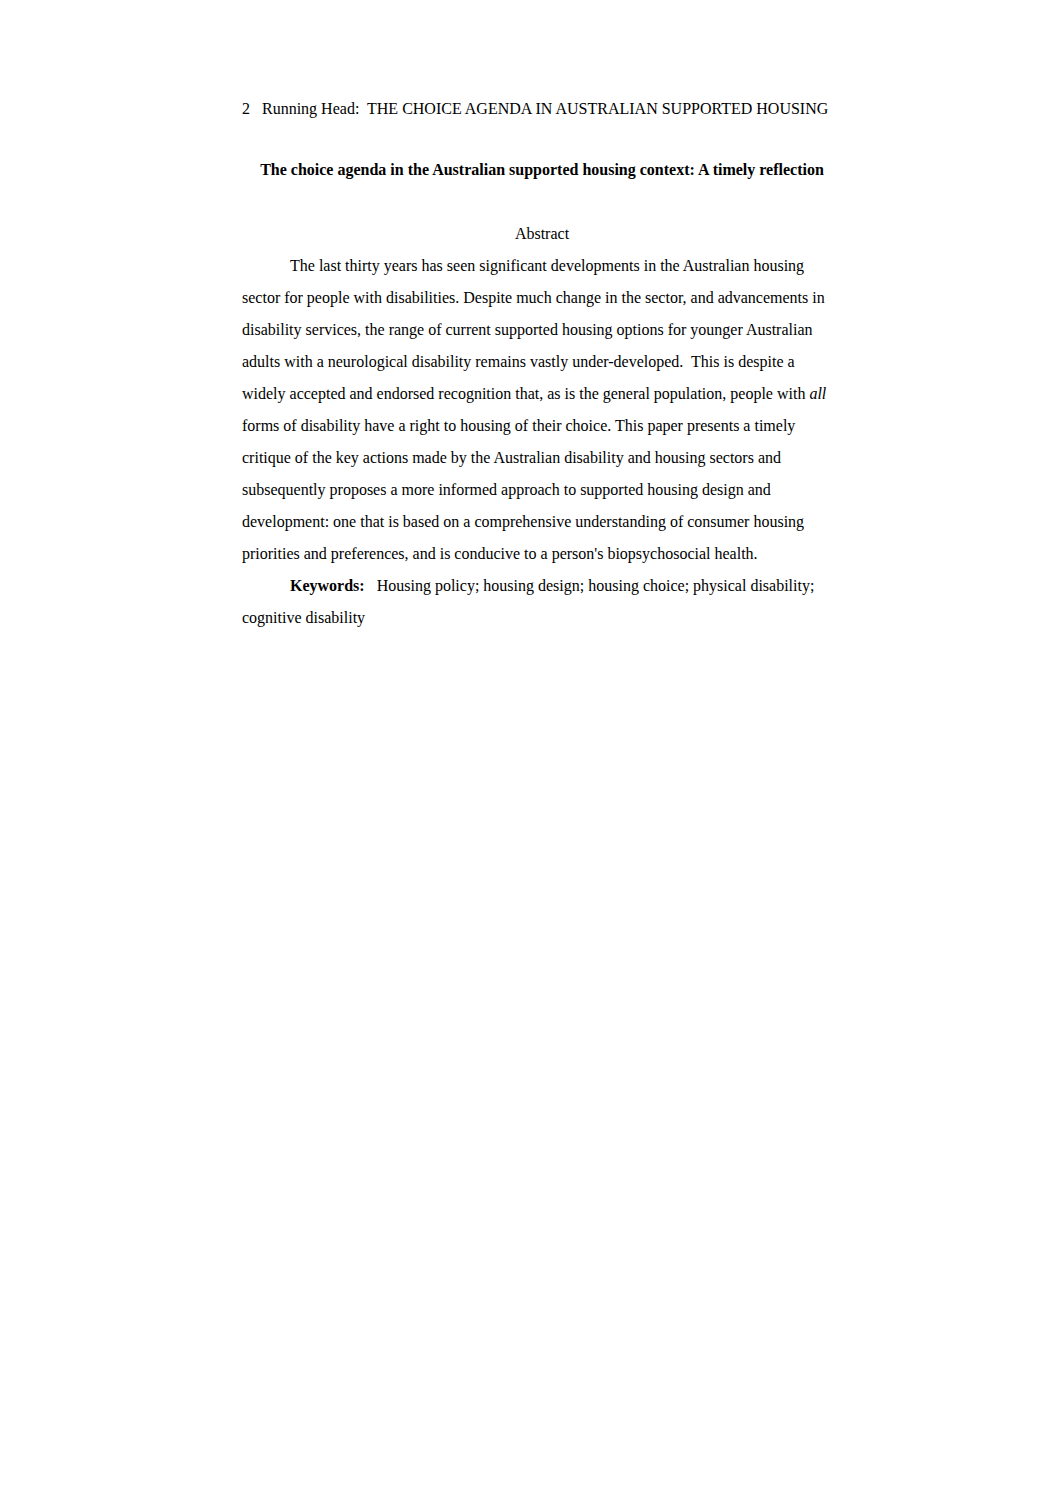2 Running Head: THE CHOICE AGENDA IN AUSTRALIAN SUPPORTED HOUSING
The choice agenda in the Australian supported housing context: A timely reflection
Abstract
The last thirty years has seen significant developments in the Australian housing sector for people with disabilities. Despite much change in the sector, and advancements in disability services, the range of current supported housing options for younger Australian adults with a neurological disability remains vastly under-developed. This is despite a widely accepted and endorsed recognition that, as is the general population, people with all forms of disability have a right to housing of their choice. This paper presents a timely critique of the key actions made by the Australian disability and housing sectors and subsequently proposes a more informed approach to supported housing design and development: one that is based on a comprehensive understanding of consumer housing priorities and preferences, and is conducive to a person's biopsychosocial health.
Keywords: Housing policy; housing design; housing choice; physical disability; cognitive disability